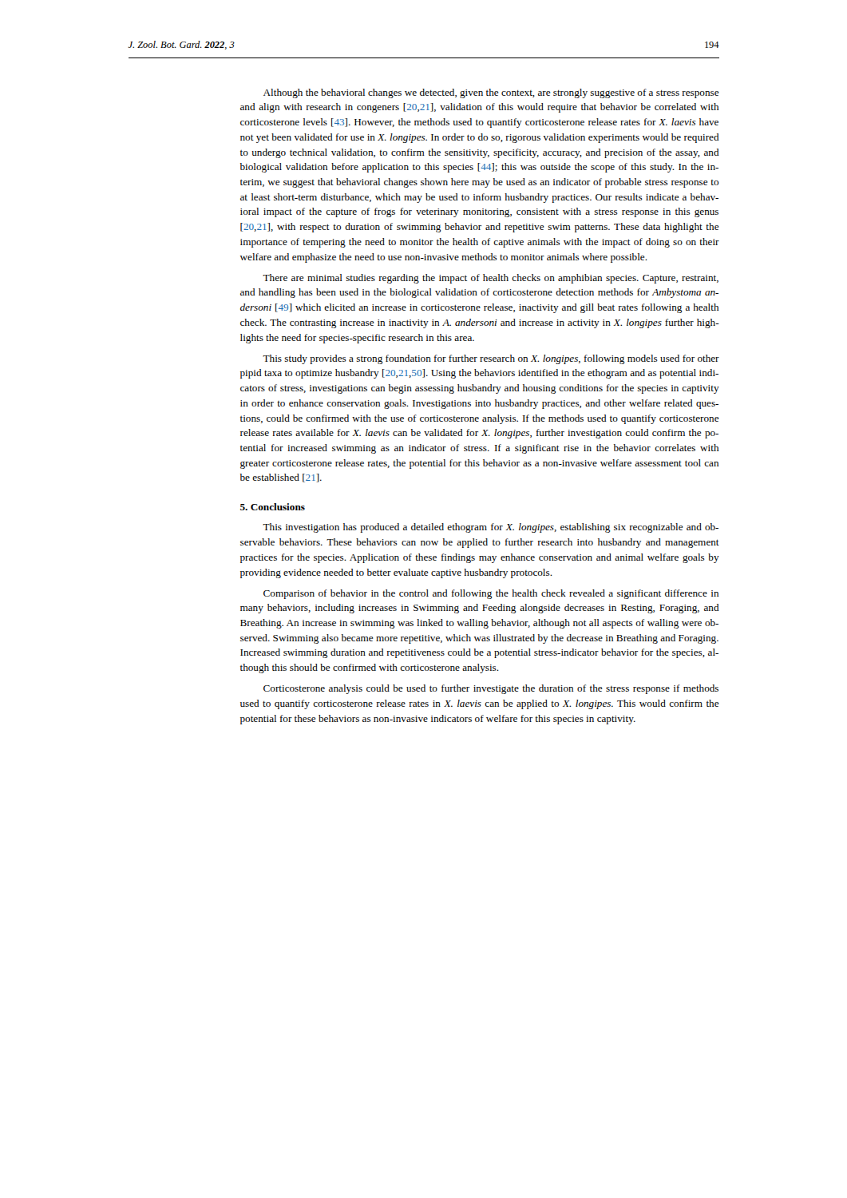J. Zool. Bot. Gard. 2022, 3
194
Although the behavioral changes we detected, given the context, are strongly suggestive of a stress response and align with research in congeners [20,21], validation of this would require that behavior be correlated with corticosterone levels [43]. However, the methods used to quantify corticosterone release rates for X. laevis have not yet been validated for use in X. longipes. In order to do so, rigorous validation experiments would be required to undergo technical validation, to confirm the sensitivity, specificity, accuracy, and precision of the assay, and biological validation before application to this species [44]; this was outside the scope of this study. In the interim, we suggest that behavioral changes shown here may be used as an indicator of probable stress response to at least short-term disturbance, which may be used to inform husbandry practices. Our results indicate a behavioral impact of the capture of frogs for veterinary monitoring, consistent with a stress response in this genus [20,21], with respect to duration of swimming behavior and repetitive swim patterns. These data highlight the importance of tempering the need to monitor the health of captive animals with the impact of doing so on their welfare and emphasize the need to use non-invasive methods to monitor animals where possible.
There are minimal studies regarding the impact of health checks on amphibian species. Capture, restraint, and handling has been used in the biological validation of corticosterone detection methods for Ambystoma andersoni [49] which elicited an increase in corticosterone release, inactivity and gill beat rates following a health check. The contrasting increase in inactivity in A. andersoni and increase in activity in X. longipes further highlights the need for species-specific research in this area.
This study provides a strong foundation for further research on X. longipes, following models used for other pipid taxa to optimize husbandry [20,21,50]. Using the behaviors identified in the ethogram and as potential indicators of stress, investigations can begin assessing husbandry and housing conditions for the species in captivity in order to enhance conservation goals. Investigations into husbandry practices, and other welfare related questions, could be confirmed with the use of corticosterone analysis. If the methods used to quantify corticosterone release rates available for X. laevis can be validated for X. longipes, further investigation could confirm the potential for increased swimming as an indicator of stress. If a significant rise in the behavior correlates with greater corticosterone release rates, the potential for this behavior as a non-invasive welfare assessment tool can be established [21].
5. Conclusions
This investigation has produced a detailed ethogram for X. longipes, establishing six recognizable and observable behaviors. These behaviors can now be applied to further research into husbandry and management practices for the species. Application of these findings may enhance conservation and animal welfare goals by providing evidence needed to better evaluate captive husbandry protocols.
Comparison of behavior in the control and following the health check revealed a significant difference in many behaviors, including increases in Swimming and Feeding alongside decreases in Resting, Foraging, and Breathing. An increase in swimming was linked to walling behavior, although not all aspects of walling were observed. Swimming also became more repetitive, which was illustrated by the decrease in Breathing and Foraging. Increased swimming duration and repetitiveness could be a potential stress-indicator behavior for the species, although this should be confirmed with corticosterone analysis.
Corticosterone analysis could be used to further investigate the duration of the stress response if methods used to quantify corticosterone release rates in X. laevis can be applied to X. longipes. This would confirm the potential for these behaviors as non-invasive indicators of welfare for this species in captivity.